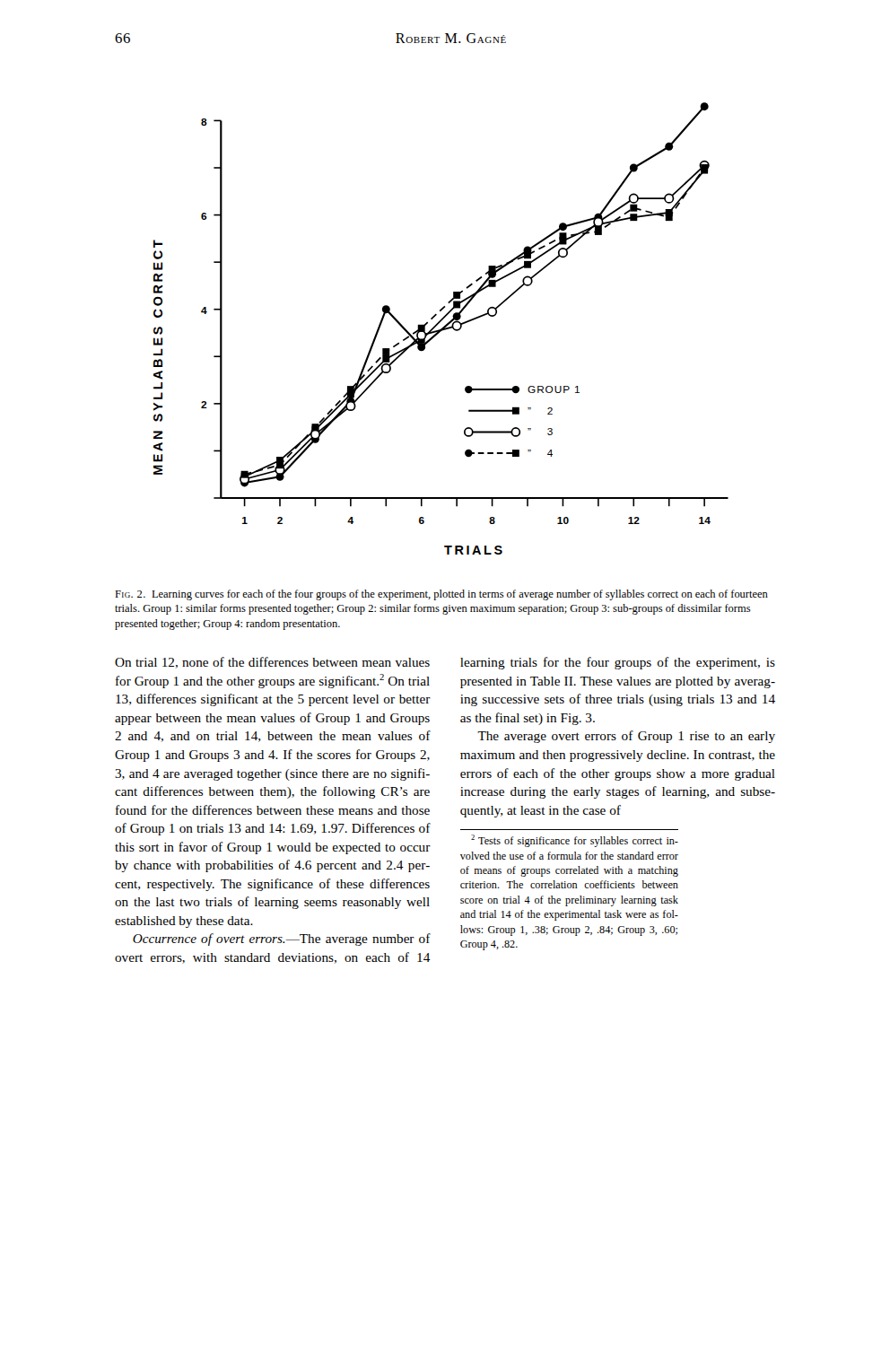66 Robert M. Gagné
Figure 2. Learning curves for each of the four groups 2 4 6 8 MEAN SYLLABLES CORRECT 1 2 4 6 8 10 12 14 TRIALS GROUP 1 ” 2 ” 3 ” 4
Fig. 2. Learning curves for each of the four groups of the experiment, plotted in terms of average number of syllables correct on each of fourteen trials. Group 1: similar forms presented together; Group 2: similar forms given maximum separation; Group 3: sub-groups of dissimilar forms presented together; Group 4: random presentation.
On trial 12, none of the differences between mean values for Group 1 and the other groups are significant.2 On trial 13, differences significant at the 5 percent level or better appear between the mean values of Group 1 and Groups 2 and 4, and on trial 14, between the mean values of Group 1 and Groups 3 and 4. If the scores for Groups 2, 3, and 4 are averaged together (since there are no significant differences between them), the following CR’s are found for the differences between these means and those of Group 1 on trials 13 and 14: 1.69, 1.97. Differences of this sort in favor of Group 1 would be expected to occur by chance with probabilities of 4.6 percent and 2.4 percent, respectively. The significance of these differences on the last two trials of learning seems reasonably well established by these data.
Occurrence of overt errors.—The average number of overt errors, with standard deviations, on each of 14 learning trials for the four groups of the experiment, is presented in Table II. These values are plotted by averaging successive sets of three trials (using trials 13 and 14 as the final set) in Fig. 3.
The average overt errors of Group 1 rise to an early maximum and then progressively decline. In contrast, the errors of each of the other groups show a more gradual increase during the early stages of learning, and subsequently, at least in the case of
2 Tests of significance for syllables correct involved the use of a formula for the standard error of means of groups correlated with a matching criterion. The correlation coefficients between score on trial 4 of the preliminary learning task and trial 14 of the experimental task were as follows: Group 1, .38; Group 2, .84; Group 3, .60; Group 4, .82.